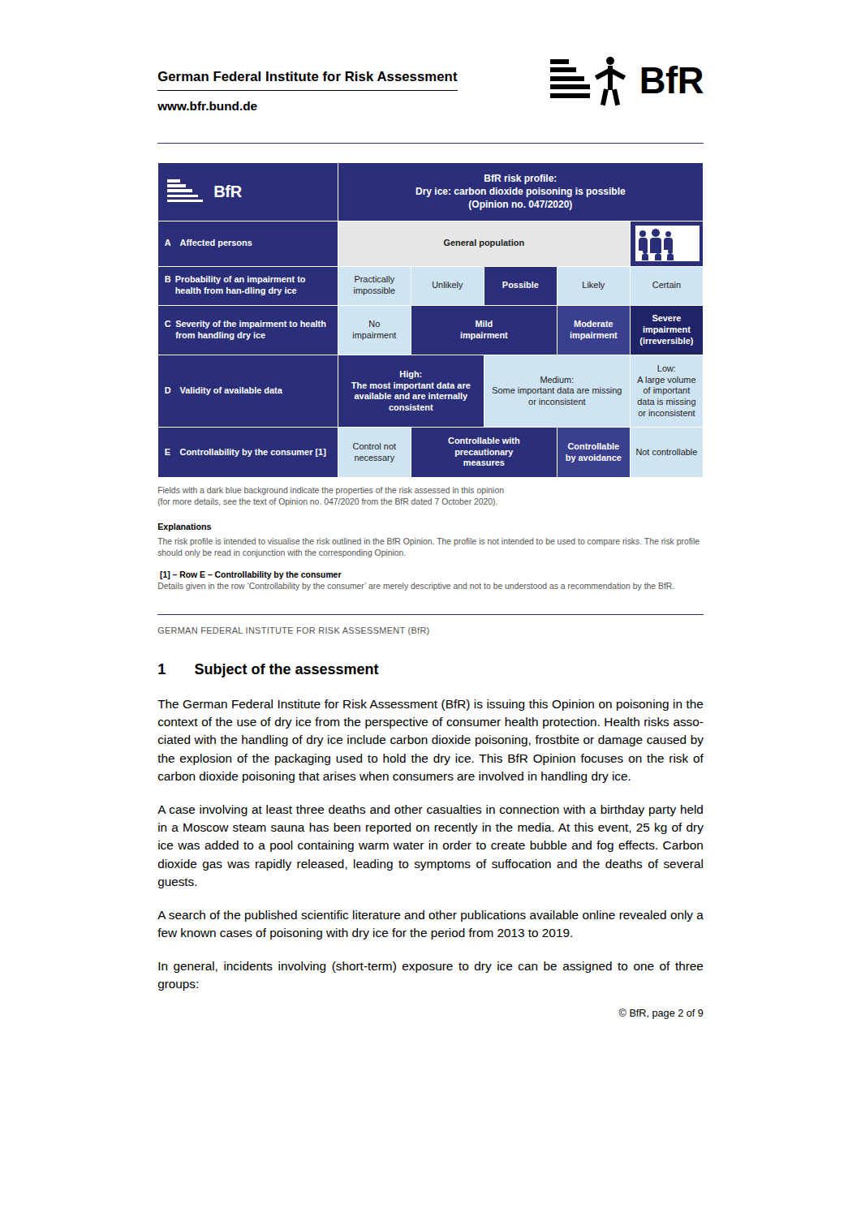German Federal Institute for Risk Assessment
www.bfr.bund.de
BfR
| BfR | BfR risk profile: Dry ice: carbon dioxide poisoning is possible (Opinion no. 047/2020) |
| A Affected persons | General population | |
| B Probability of an impairment to health from han-dling dry ice | Practically impossible | Unlikely | Possible | Likely | Certain |
| C Severity of the impairment to health from handling dry ice | No impairment | Mild impairment | Moderate impairment | Severe impairment (irreversible) |
| D Validity of available data | High: The most important data are available and are internally consistent | Medium: Some important data are missing or inconsistent | Low: A large volume of important data is missing or inconsistent |
| E Controllability by the consumer [1] | Control not necessary | Controllable with precautionary measures | Controllable by avoidance | Not controllable |
Fields with a dark blue background indicate the properties of the risk assessed in this opinion
(for more details, see the text of Opinion no. 047/2020 from the BfR dated 7 October 2020).
Explanations
The risk profile is intended to visualise the risk outlined in the BfR Opinion. The profile is not intended to be used to compare risks. The risk profile should only be read in conjunction with the corresponding Opinion.
[1] – Row E – Controllability by the consumer
Details given in the row ‘Controllability by the consumer’ are merely descriptive and not to be understood as a recommendation by the BfR.
GERMAN FEDERAL INSTITUTE FOR RISK ASSESSMENT (BfR)
1 Subject of the assessment
The German Federal Institute for Risk Assessment (BfR) is issuing this Opinion on poisoning in the context of the use of dry ice from the perspective of consumer health protection. Health risks associated with the handling of dry ice include carbon dioxide poisoning, frostbite or damage caused by the explosion of the packaging used to hold the dry ice. This BfR Opinion focuses on the risk of carbon dioxide poisoning that arises when consumers are involved in handling dry ice.
A case involving at least three deaths and other casualties in connection with a birthday party held in a Moscow steam sauna has been reported on recently in the media. At this event, 25 kg of dry ice was added to a pool containing warm water in order to create bubble and fog effects. Carbon dioxide gas was rapidly released, leading to symptoms of suffocation and the deaths of several guests.
A search of the published scientific literature and other publications available online revealed only a few known cases of poisoning with dry ice for the period from 2013 to 2019.
In general, incidents involving (short-term) exposure to dry ice can be assigned to one of three groups:
© BfR, page 2 of 9